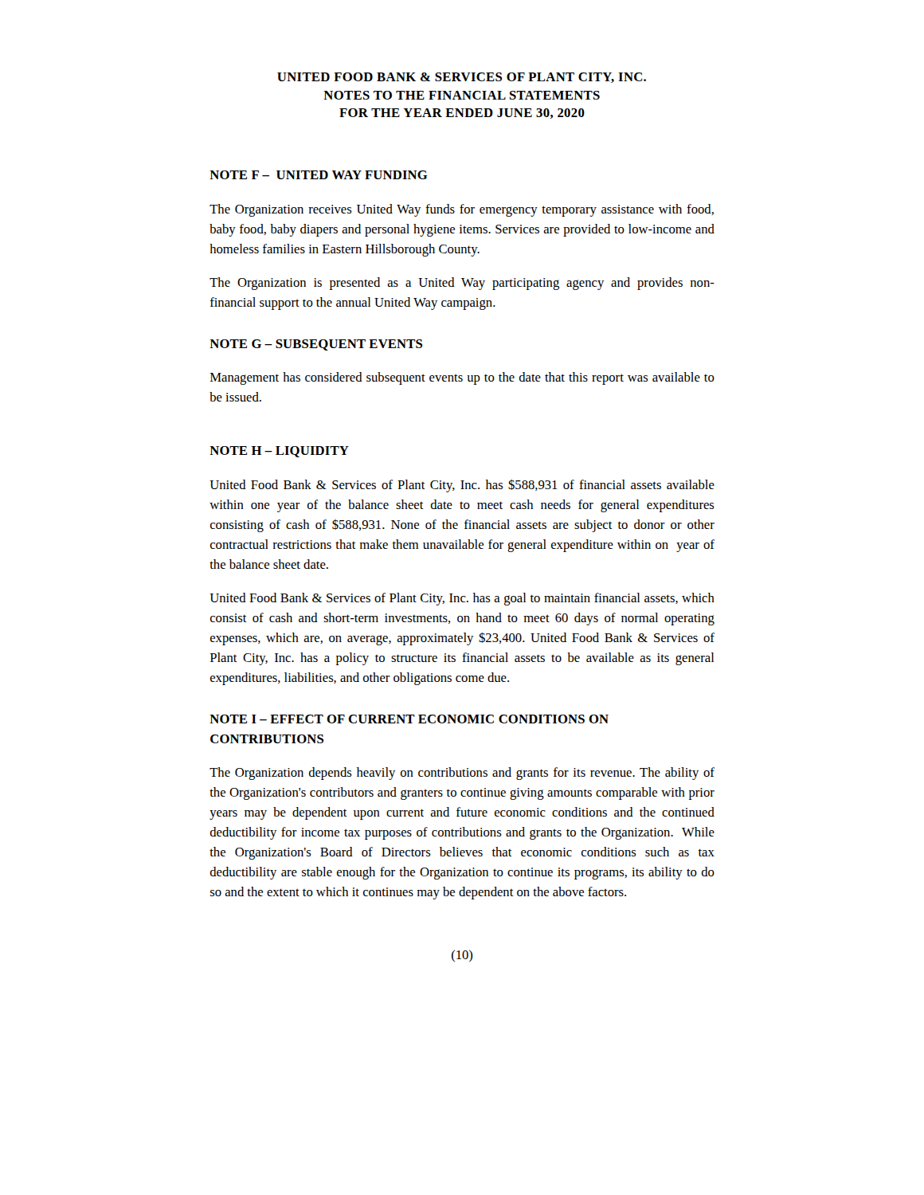UNITED FOOD BANK & SERVICES OF PLANT CITY, INC.
NOTES TO THE FINANCIAL STATEMENTS
FOR THE YEAR ENDED JUNE 30, 2020
NOTE F – UNITED WAY FUNDING
The Organization receives United Way funds for emergency temporary assistance with food, baby food, baby diapers and personal hygiene items. Services are provided to low-income and homeless families in Eastern Hillsborough County.
The Organization is presented as a United Way participating agency and provides non-financial support to the annual United Way campaign.
NOTE G – SUBSEQUENT EVENTS
Management has considered subsequent events up to the date that this report was available to be issued.
NOTE H – LIQUIDITY
United Food Bank & Services of Plant City, Inc. has $588,931 of financial assets available within one year of the balance sheet date to meet cash needs for general expenditures consisting of cash of $588,931. None of the financial assets are subject to donor or other contractual restrictions that make them unavailable for general expenditure within on year of the balance sheet date.
United Food Bank & Services of Plant City, Inc. has a goal to maintain financial assets, which consist of cash and short-term investments, on hand to meet 60 days of normal operating expenses, which are, on average, approximately $23,400. United Food Bank & Services of Plant City, Inc. has a policy to structure its financial assets to be available as its general expenditures, liabilities, and other obligations come due.
NOTE I – EFFECT OF CURRENT ECONOMIC CONDITIONS ON CONTRIBUTIONS
The Organization depends heavily on contributions and grants for its revenue. The ability of the Organization's contributors and granters to continue giving amounts comparable with prior years may be dependent upon current and future economic conditions and the continued deductibility for income tax purposes of contributions and grants to the Organization. While the Organization's Board of Directors believes that economic conditions such as tax deductibility are stable enough for the Organization to continue its programs, its ability to do so and the extent to which it continues may be dependent on the above factors.
(10)